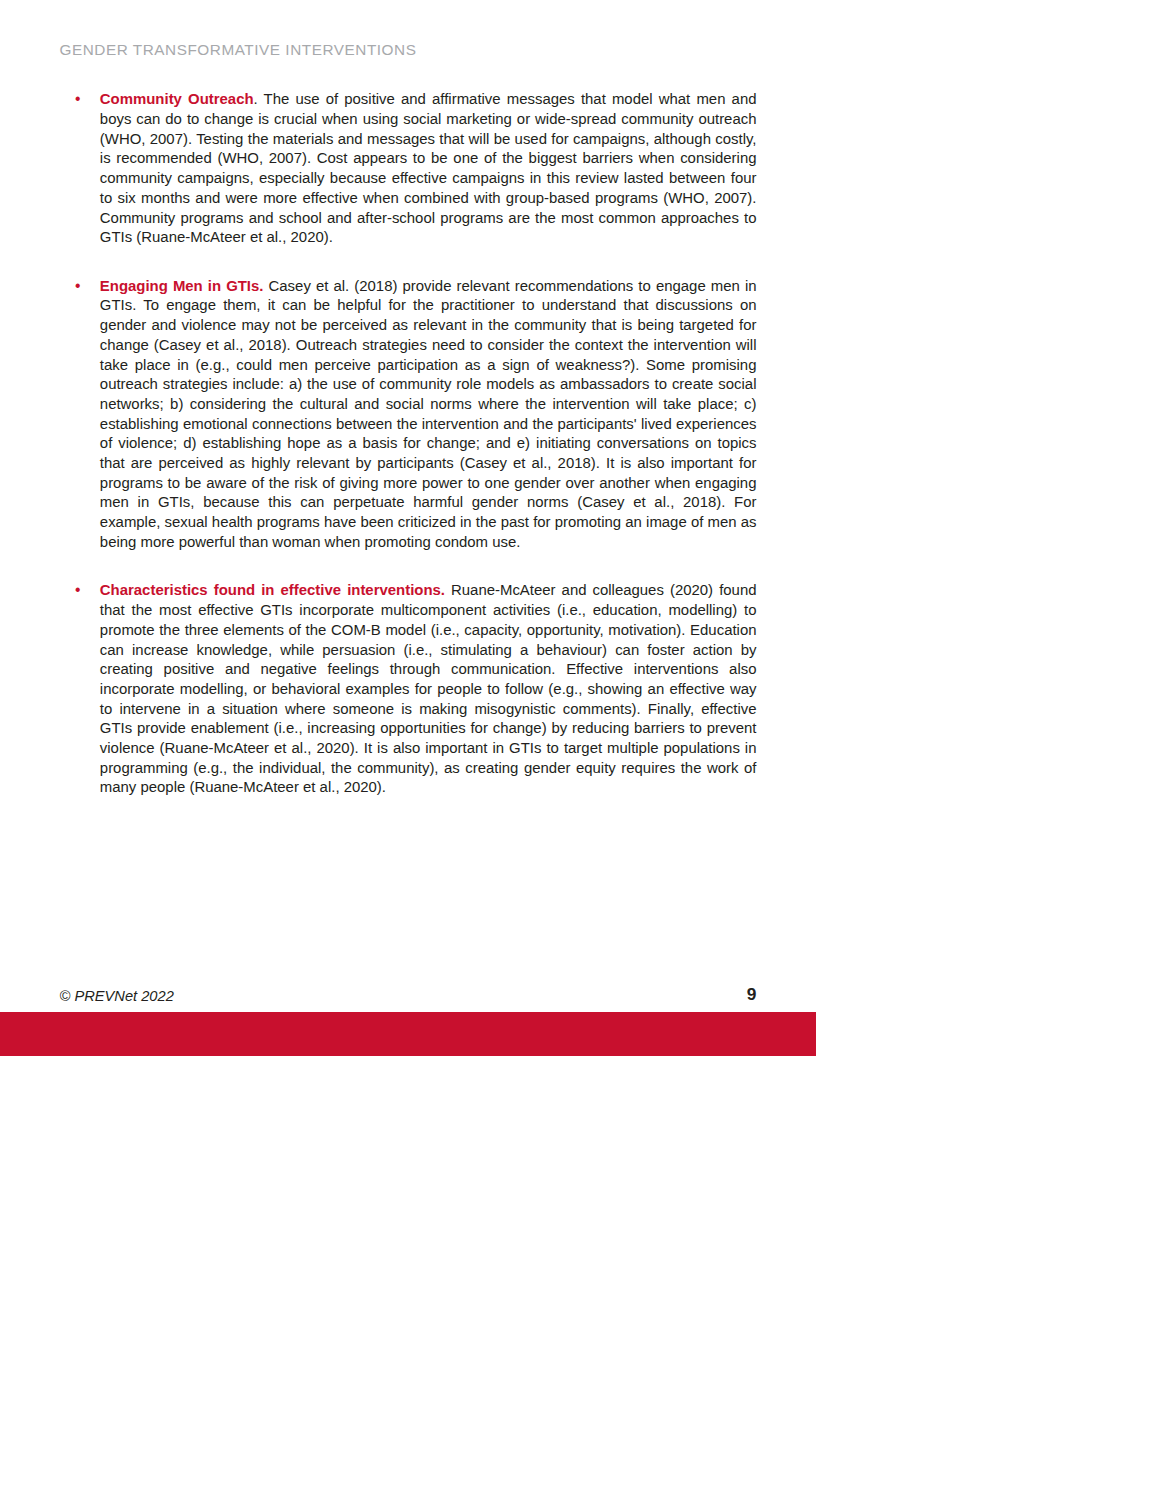Gender Transformative Interventions
Community Outreach. The use of positive and affirmative messages that model what men and boys can do to change is crucial when using social marketing or wide-spread community outreach (WHO, 2007). Testing the materials and messages that will be used for campaigns, although costly, is recommended (WHO, 2007). Cost appears to be one of the biggest barriers when considering community campaigns, especially because effective campaigns in this review lasted between four to six months and were more effective when combined with group-based programs (WHO, 2007). Community programs and school and after-school programs are the most common approaches to GTIs (Ruane-McAteer et al., 2020).
Engaging Men in GTIs. Casey et al. (2018) provide relevant recommendations to engage men in GTIs. To engage them, it can be helpful for the practitioner to understand that discussions on gender and violence may not be perceived as relevant in the community that is being targeted for change (Casey et al., 2018). Outreach strategies need to consider the context the intervention will take place in (e.g., could men perceive participation as a sign of weakness?). Some promising outreach strategies include: a) the use of community role models as ambassadors to create social networks; b) considering the cultural and social norms where the intervention will take place; c) establishing emotional connections between the intervention and the participants' lived experiences of violence; d) establishing hope as a basis for change; and e) initiating conversations on topics that are perceived as highly relevant by participants (Casey et al., 2018). It is also important for programs to be aware of the risk of giving more power to one gender over another when engaging men in GTIs, because this can perpetuate harmful gender norms (Casey et al., 2018). For example, sexual health programs have been criticized in the past for promoting an image of men as being more powerful than woman when promoting condom use.
Characteristics found in effective interventions. Ruane-McAteer and colleagues (2020) found that the most effective GTIs incorporate multicomponent activities (i.e., education, modelling) to promote the three elements of the COM-B model (i.e., capacity, opportunity, motivation). Education can increase knowledge, while persuasion (i.e., stimulating a behaviour) can foster action by creating positive and negative feelings through communication. Effective interventions also incorporate modelling, or behavioral examples for people to follow (e.g., showing an effective way to intervene in a situation where someone is making misogynistic comments). Finally, effective GTIs provide enablement (i.e., increasing opportunities for change) by reducing barriers to prevent violence (Ruane-McAteer et al., 2020). It is also important in GTIs to target multiple populations in programming (e.g., the individual, the community), as creating gender equity requires the work of many people (Ruane-McAteer et al., 2020).
© PREVNet 2022 9